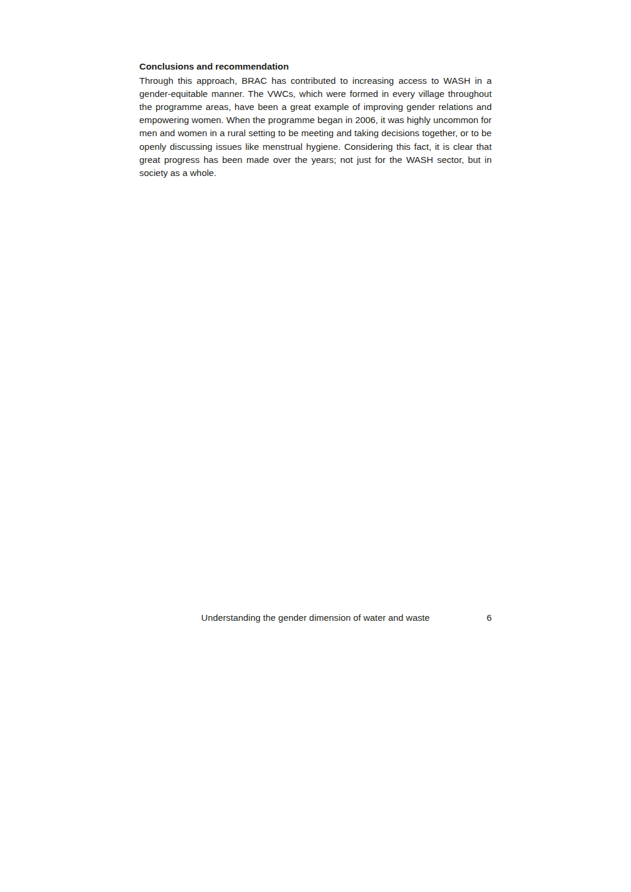Conclusions and recommendation
Through this approach, BRAC has contributed to increasing access to WASH in a gender-equitable manner. The VWCs, which were formed in every village throughout the programme areas, have been a great example of improving gender relations and empowering women. When the programme began in 2006, it was highly uncommon for men and women in a rural setting to be meeting and taking decisions together, or to be openly discussing issues like menstrual hygiene. Considering this fact, it is clear that great progress has been made over the years; not just for the WASH sector, but in society as a whole.
Understanding the gender dimension of water and waste 6